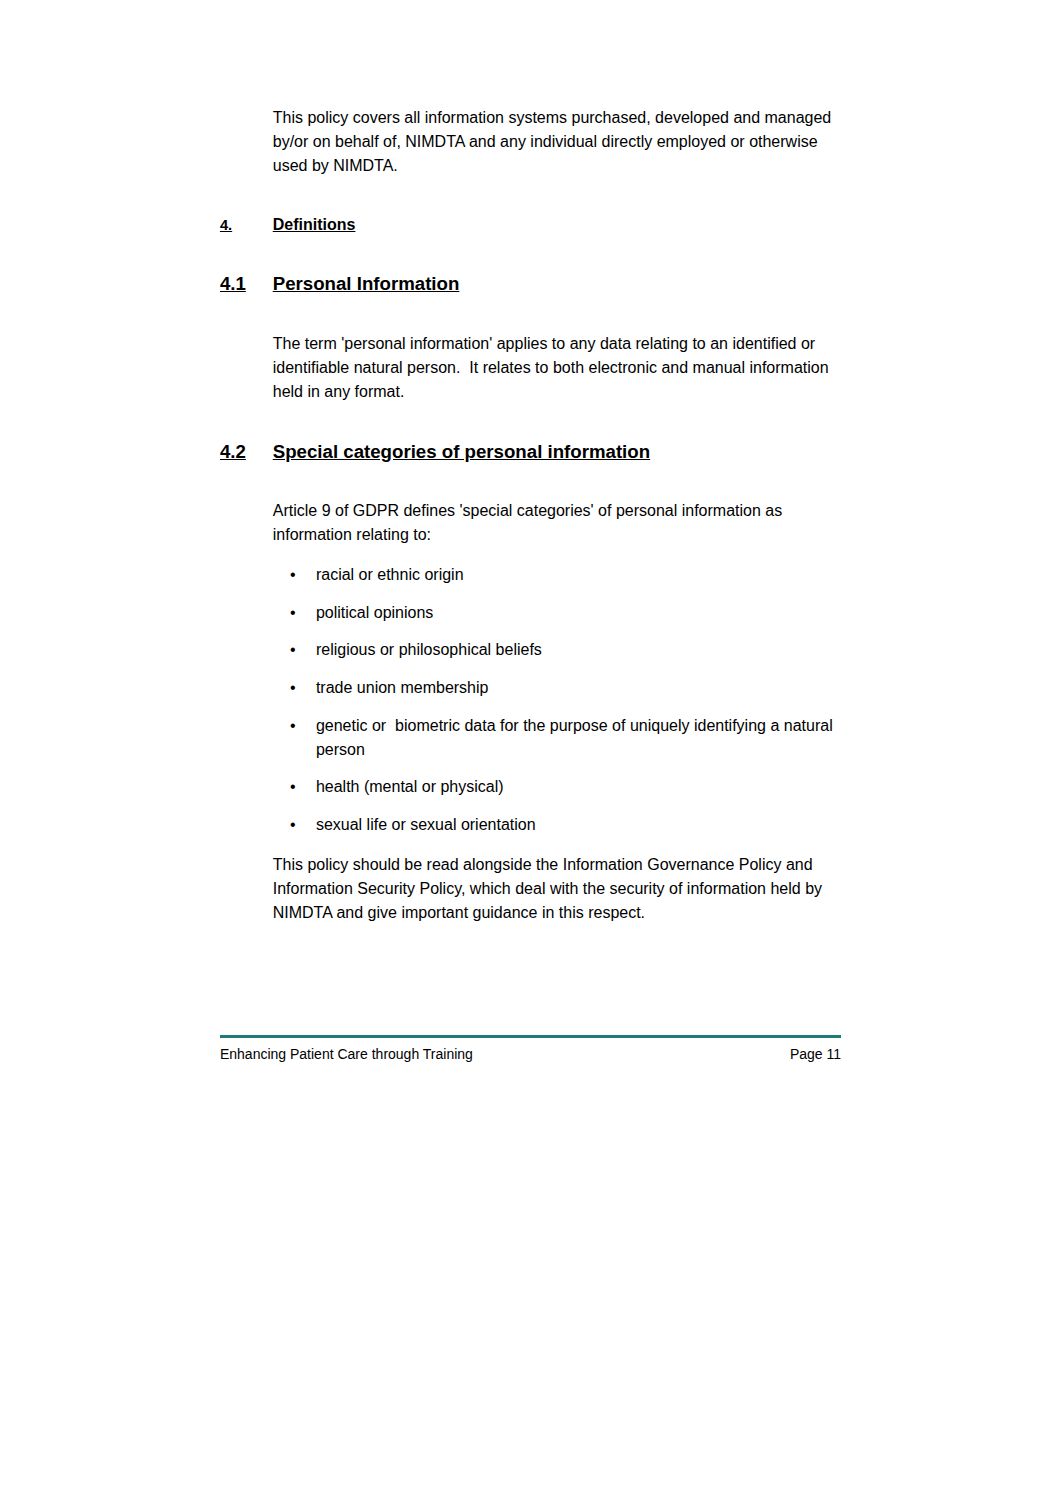This policy covers all information systems purchased, developed and managed by/or on behalf of, NIMDTA and any individual directly employed or otherwise used by NIMDTA.
4. Definitions
4.1 Personal Information
The term 'personal information' applies to any data relating to an identified or identifiable natural person. It relates to both electronic and manual information held in any format.
4.2 Special categories of personal information
Article 9 of GDPR defines 'special categories' of personal information as information relating to:
racial or ethnic origin
political opinions
religious or philosophical beliefs
trade union membership
genetic or biometric data for the purpose of uniquely identifying a natural person
health (mental or physical)
sexual life or sexual orientation
This policy should be read alongside the Information Governance Policy and Information Security Policy, which deal with the security of information held by NIMDTA and give important guidance in this respect.
Enhancing Patient Care through Training
Page 11